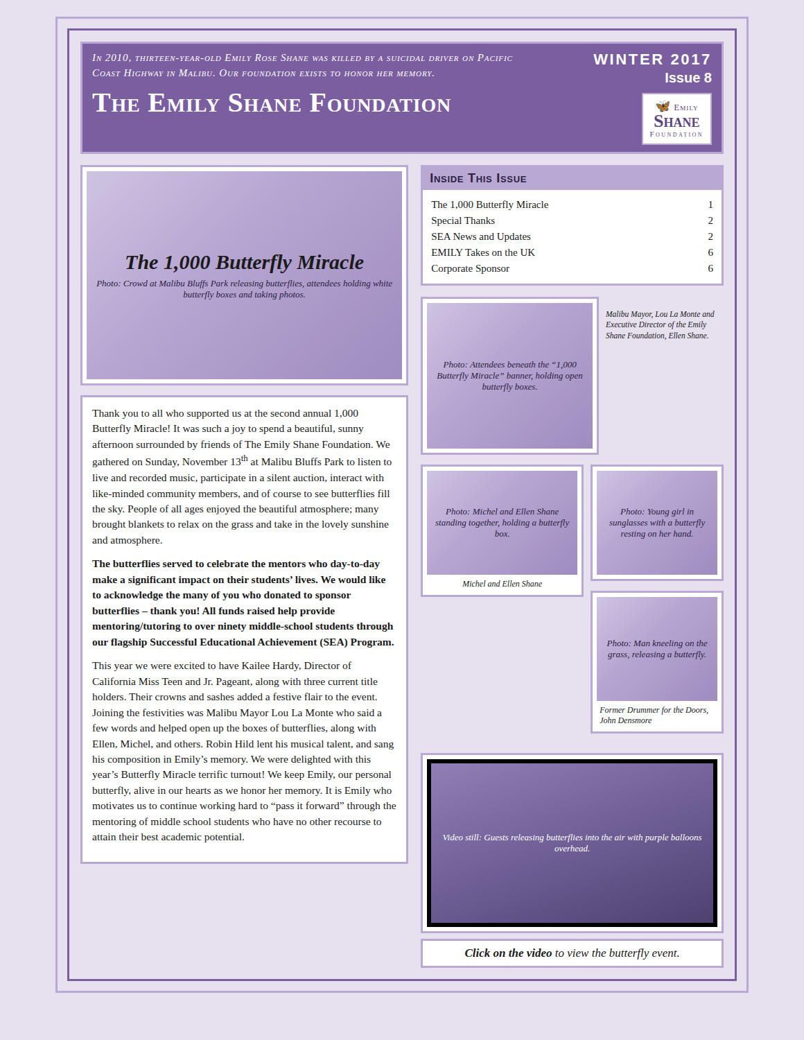In 2010, thirteen-year-old Emily Rose Shane was killed by a suicidal driver on Pacific Coast Highway in Malibu. Our foundation exists to honor her memory.
The Emily Shane Foundation
WINTER 2017
Issue 8
🦋 Emily
Shane
Foundation
The 1,000 Butterfly Miracle
Photo: Crowd at Malibu Bluffs Park releasing butterflies, attendees holding white butterfly boxes and taking photos.
Thank you to all who supported us at the second annual 1,000 Butterfly Miracle! It was such a joy to spend a beautiful, sunny afternoon surrounded by friends of The Emily Shane Foundation. We gathered on Sunday, November 13th at Malibu Bluffs Park to listen to live and recorded music, participate in a silent auction, interact with like-minded community members, and of course to see butterflies fill the sky. People of all ages enjoyed the beautiful atmosphere; many brought blankets to relax on the grass and take in the lovely sunshine and atmosphere.
The butterflies served to celebrate the mentors who day-to-day make a significant impact on their students’ lives. We would like to acknowledge the many of you who donated to sponsor butterflies – thank you! All funds raised help provide mentoring/tutoring to over ninety middle-school students through our flagship Successful Educational Achievement (SEA) Program.
This year we were excited to have Kailee Hardy, Director of California Miss Teen and Jr. Pageant, along with three current title holders. Their crowns and sashes added a festive flair to the event. Joining the festivities was Malibu Mayor Lou La Monte who said a few words and helped open up the boxes of butterflies, along with Ellen, Michel, and others. Robin Hild lent his musical talent, and sang his composition in Emily’s memory. We were delighted with this year’s Butterfly Miracle terrific turnout! We keep Emily, our personal butterfly, alive in our hearts as we honor her memory. It is Emily who motivates us to continue working hard to “pass it forward” through the mentoring of middle school students who have no other recourse to attain their best academic potential.
Inside This Issue
The 1,000 Butterfly Miracle 1
Special Thanks 2
SEA News and Updates 2
EMILY Takes on the UK 6
Corporate Sponsor 6
Photo: Attendees beneath the “1,000 Butterfly Miracle” banner, holding open butterfly boxes.
Malibu Mayor, Lou La Monte and Executive Director of the Emily Shane Foundation, Ellen Shane.
Photo: Michel and Ellen Shane standing together, holding a butterfly box.
Michel and Ellen Shane
Photo: Young girl in sunglasses with a butterfly resting on her hand.
Photo: Man kneeling on the grass, releasing a butterfly.
Former Drummer for the Doors, John Densmore
Video still: Guests releasing butterflies into the air with purple balloons overhead.
Click on the video to view the butterfly event.